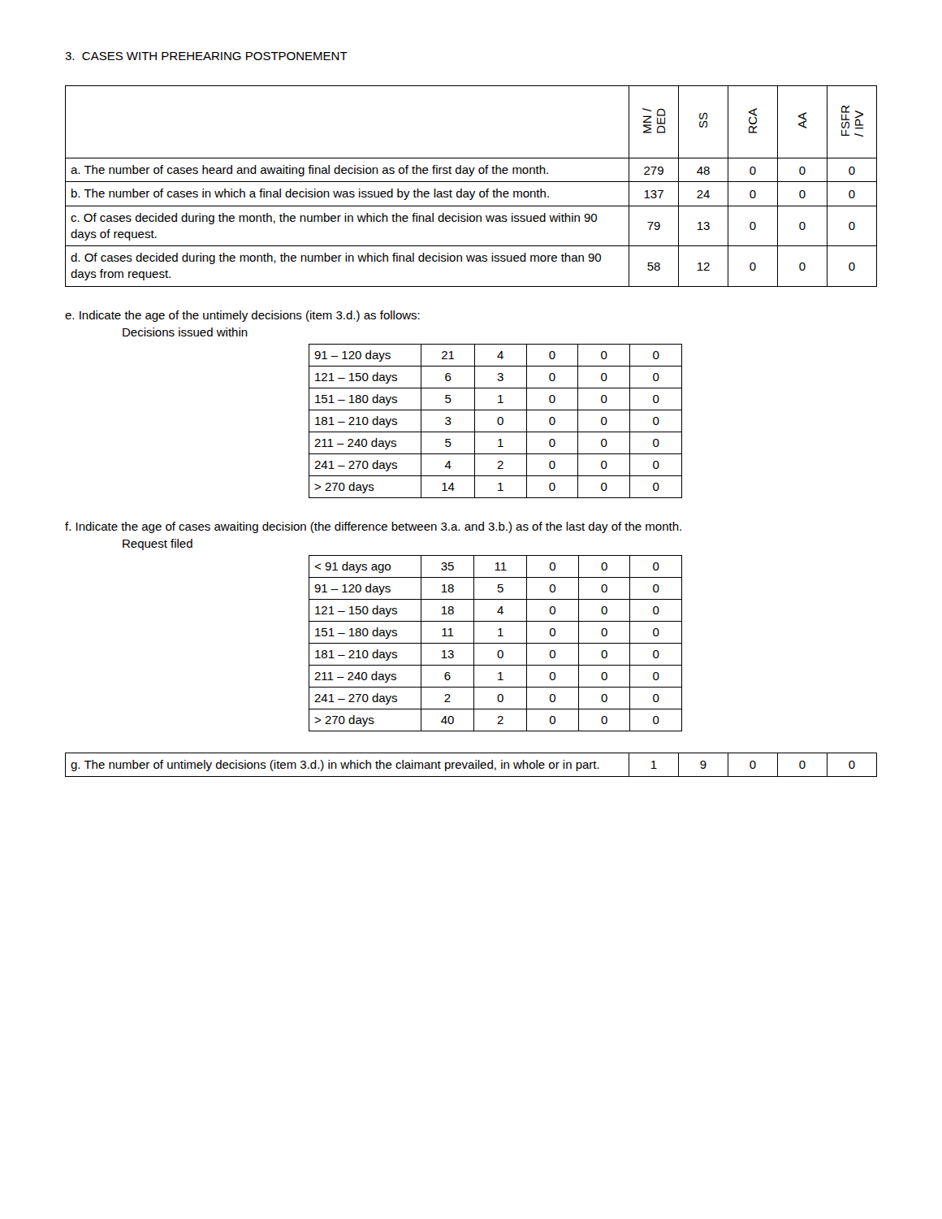3. CASES WITH PREHEARING POSTPONEMENT
| | MN / DED | SS | RCA | AA | FSFR / IPV |
| --- | --- | --- | --- | --- | --- |
| a. The number of cases heard and awaiting final decision as of the first day of the month. | 279 | 48 | 0 | 0 | 0 |
| b. The number of cases in which a final decision was issued by the last day of the month. | 137 | 24 | 0 | 0 | 0 |
| c. Of cases decided during the month, the number in which the final decision was issued within 90 days of request. | 79 | 13 | 0 | 0 | 0 |
| d. Of cases decided during the month, the number in which final decision was issued more than 90 days from request. | 58 | 12 | 0 | 0 | 0 |
e. Indicate the age of the untimely decisions (item 3.d.) as follows:
Decisions issued within
| 91 – 120 days | 21 | 4 | 0 | 0 | 0 |
| 121 – 150 days | 6 | 3 | 0 | 0 | 0 |
| 151 – 180 days | 5 | 1 | 0 | 0 | 0 |
| 181 – 210 days | 3 | 0 | 0 | 0 | 0 |
| 211 – 240 days | 5 | 1 | 0 | 0 | 0 |
| 241 – 270 days | 4 | 2 | 0 | 0 | 0 |
| > 270 days | 14 | 1 | 0 | 0 | 0 |
f. Indicate the age of cases awaiting decision (the difference between 3.a. and 3.b.) as of the last day of the month.
Request filed
| < 91 days ago | 35 | 11 | 0 | 0 | 0 |
| 91 – 120 days | 18 | 5 | 0 | 0 | 0 |
| 121 – 150 days | 18 | 4 | 0 | 0 | 0 |
| 151 – 180 days | 11 | 1 | 0 | 0 | 0 |
| 181 – 210 days | 13 | 0 | 0 | 0 | 0 |
| 211 – 240 days | 6 | 1 | 0 | 0 | 0 |
| 241 – 270 days | 2 | 0 | 0 | 0 | 0 |
| > 270 days | 40 | 2 | 0 | 0 | 0 |
| g. The number of untimely decisions (item 3.d.) in which the claimant prevailed, in whole or in part. | 1 | 9 | 0 | 0 | 0 |